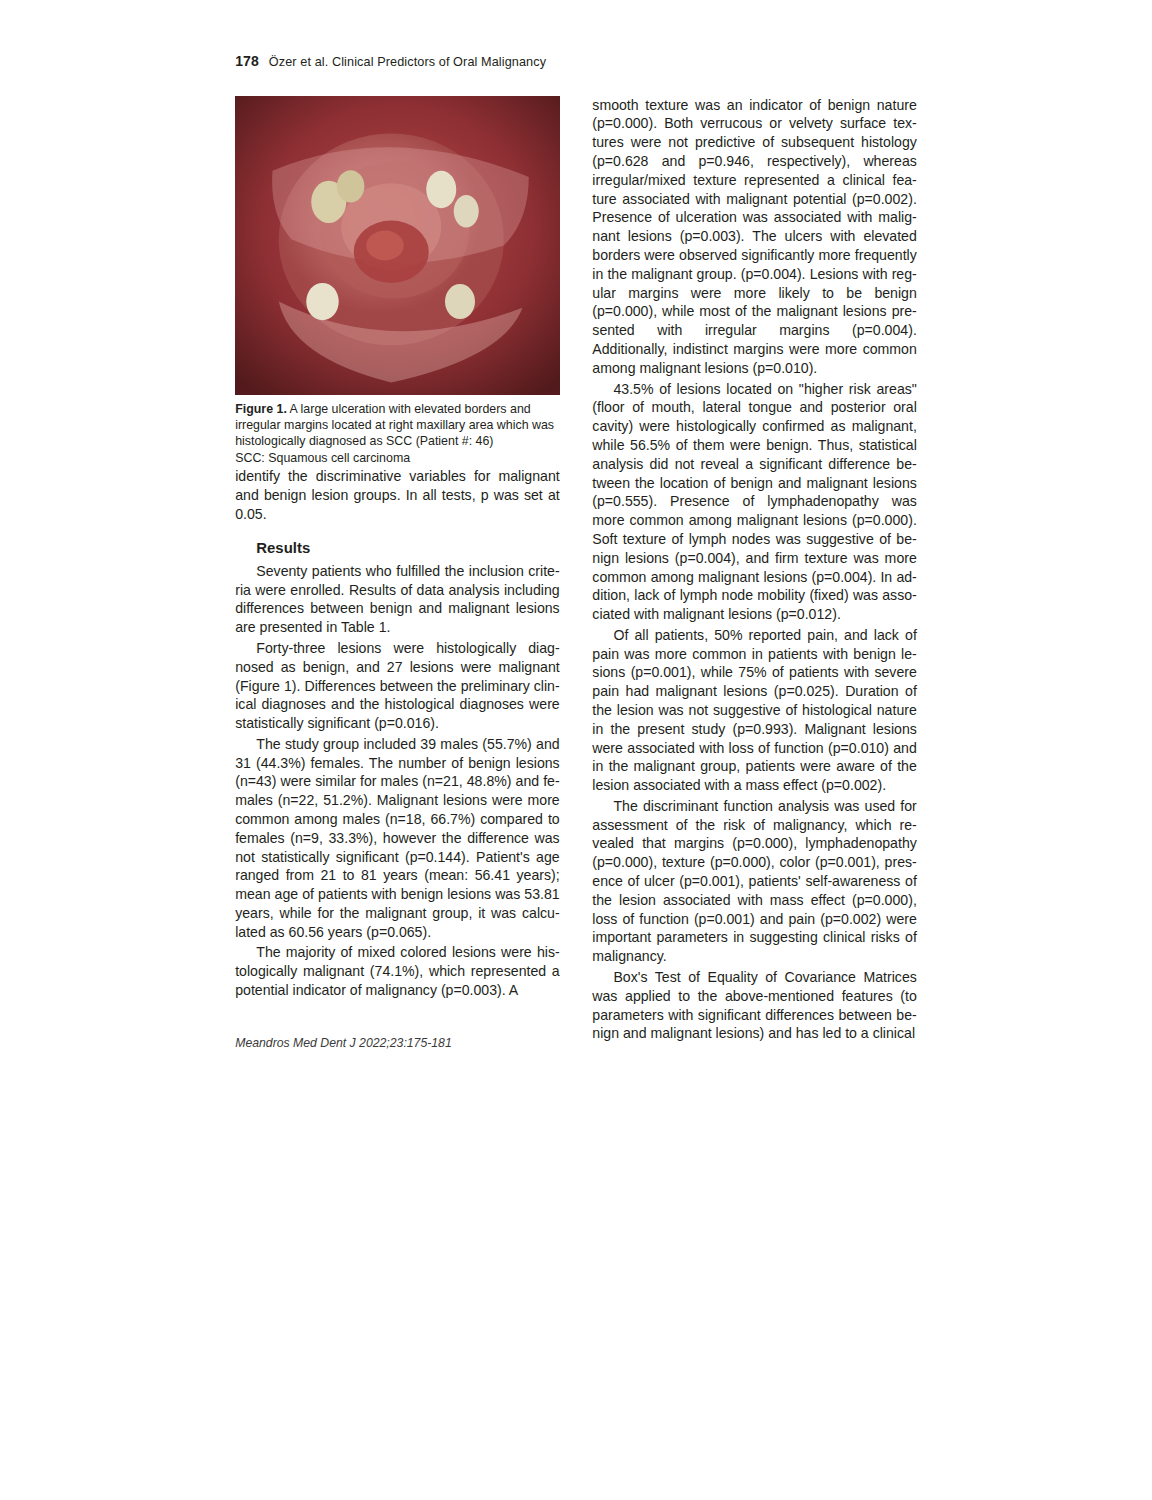178 Özer et al. Clinical Predictors of Oral Malignancy
Figure 1. A large ulceration with elevated borders and irregular margins located at right maxillary area which was histologically diagnosed as SCC (Patient #: 46) SCC: Squamous cell carcinoma
identify the discriminative variables for malignant and benign lesion groups. In all tests, p was set at 0.05.
Results
Seventy patients who fulfilled the inclusion criteria were enrolled. Results of data analysis including differences between benign and malignant lesions are presented in Table 1.
Forty-three lesions were histologically diagnosed as benign, and 27 lesions were malignant (Figure 1). Differences between the preliminary clinical diagnoses and the histological diagnoses were statistically significant (p=0.016).
The study group included 39 males (55.7%) and 31 (44.3%) females. The number of benign lesions (n=43) were similar for males (n=21, 48.8%) and females (n=22, 51.2%). Malignant lesions were more common among males (n=18, 66.7%) compared to females (n=9, 33.3%), however the difference was not statistically significant (p=0.144). Patient's age ranged from 21 to 81 years (mean: 56.41 years); mean age of patients with benign lesions was 53.81 years, while for the malignant group, it was calculated as 60.56 years (p=0.065).
The majority of mixed colored lesions were histologically malignant (74.1%), which represented a potential indicator of malignancy (p=0.003). A
smooth texture was an indicator of benign nature (p=0.000). Both verrucous or velvety surface textures were not predictive of subsequent histology (p=0.628 and p=0.946, respectively), whereas irregular/mixed texture represented a clinical feature associated with malignant potential (p=0.002). Presence of ulceration was associated with malignant lesions (p=0.003). The ulcers with elevated borders were observed significantly more frequently in the malignant group. (p=0.004). Lesions with regular margins were more likely to be benign (p=0.000), while most of the malignant lesions presented with irregular margins (p=0.004). Additionally, indistinct margins were more common among malignant lesions (p=0.010).
43.5% of lesions located on "higher risk areas" (floor of mouth, lateral tongue and posterior oral cavity) were histologically confirmed as malignant, while 56.5% of them were benign. Thus, statistical analysis did not reveal a significant difference between the location of benign and malignant lesions (p=0.555). Presence of lymphadenopathy was more common among malignant lesions (p=0.000). Soft texture of lymph nodes was suggestive of benign lesions (p=0.004), and firm texture was more common among malignant lesions (p=0.004). In addition, lack of lymph node mobility (fixed) was associated with malignant lesions (p=0.012).
Of all patients, 50% reported pain, and lack of pain was more common in patients with benign lesions (p=0.001), while 75% of patients with severe pain had malignant lesions (p=0.025). Duration of the lesion was not suggestive of histological nature in the present study (p=0.993). Malignant lesions were associated with loss of function (p=0.010) and in the malignant group, patients were aware of the lesion associated with a mass effect (p=0.002).
The discriminant function analysis was used for assessment of the risk of malignancy, which revealed that margins (p=0.000), lymphadenopathy (p=0.000), texture (p=0.000), color (p=0.001), presence of ulcer (p=0.001), patients' self-awareness of the lesion associated with mass effect (p=0.000), loss of function (p=0.001) and pain (p=0.002) were important parameters in suggesting clinical risks of malignancy.
Box's Test of Equality of Covariance Matrices was applied to the above-mentioned features (to parameters with significant differences between benign and malignant lesions) and has led to a clinical
Meandros Med Dent J 2022;23:175-181